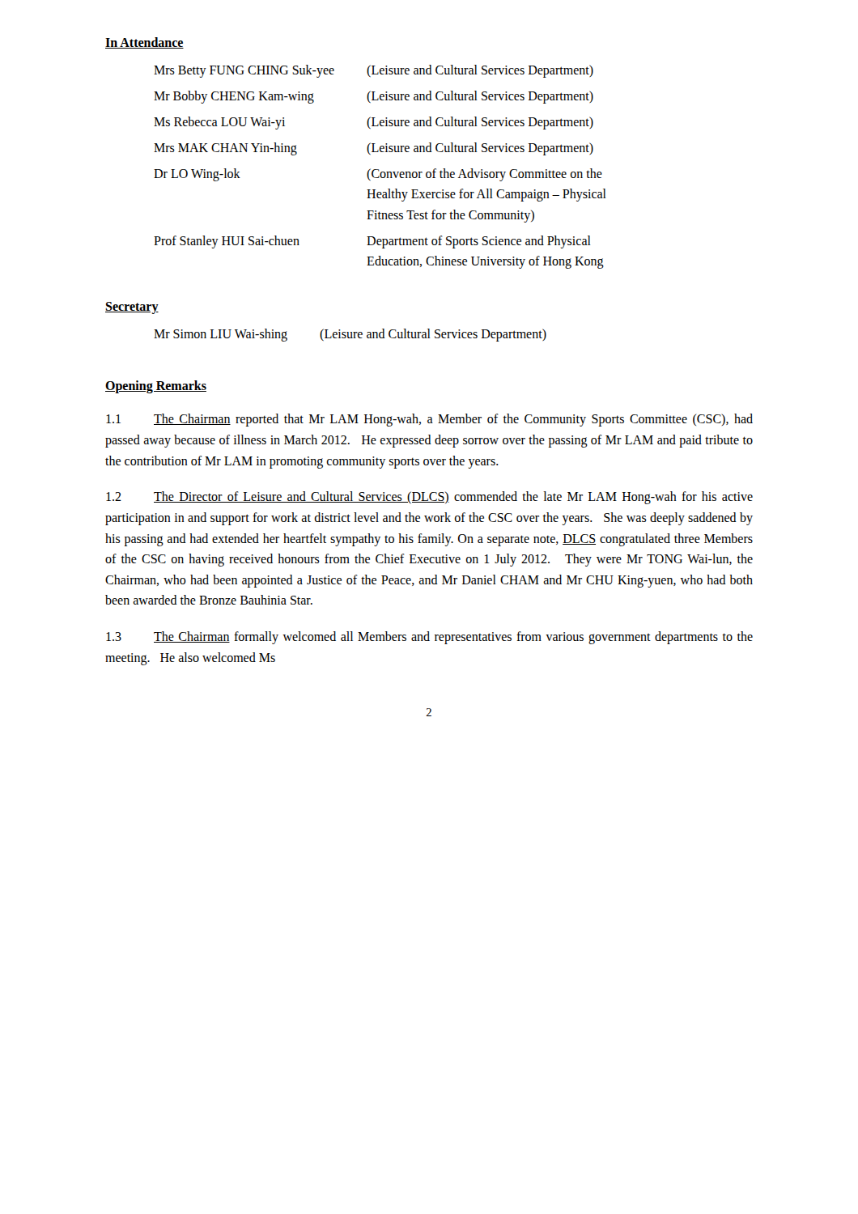In Attendance
| Mrs Betty FUNG CHING Suk-yee | (Leisure and Cultural Services Department) |
| Mr Bobby CHENG Kam-wing | (Leisure and Cultural Services Department) |
| Ms Rebecca LOU Wai-yi | (Leisure and Cultural Services Department) |
| Mrs MAK CHAN Yin-hing | (Leisure and Cultural Services Department) |
| Dr LO Wing-lok | (Convenor of the Advisory Committee on the Healthy Exercise for All Campaign – Physical Fitness Test for the Community) |
| Prof Stanley HUI Sai-chuen | Department of Sports Science and Physical Education, Chinese University of Hong Kong |
Secretary
| Mr Simon LIU Wai-shing | (Leisure and Cultural Services Department) |
Opening Remarks
1.1 The Chairman reported that Mr LAM Hong-wah, a Member of the Community Sports Committee (CSC), had passed away because of illness in March 2012. He expressed deep sorrow over the passing of Mr LAM and paid tribute to the contribution of Mr LAM in promoting community sports over the years.
1.2 The Director of Leisure and Cultural Services (DLCS) commended the late Mr LAM Hong-wah for his active participation in and support for work at district level and the work of the CSC over the years. She was deeply saddened by his passing and had extended her heartfelt sympathy to his family. On a separate note, DLCS congratulated three Members of the CSC on having received honours from the Chief Executive on 1 July 2012. They were Mr TONG Wai-lun, the Chairman, who had been appointed a Justice of the Peace, and Mr Daniel CHAM and Mr CHU King-yuen, who had both been awarded the Bronze Bauhinia Star.
1.3 The Chairman formally welcomed all Members and representatives from various government departments to the meeting. He also welcomed Ms
2